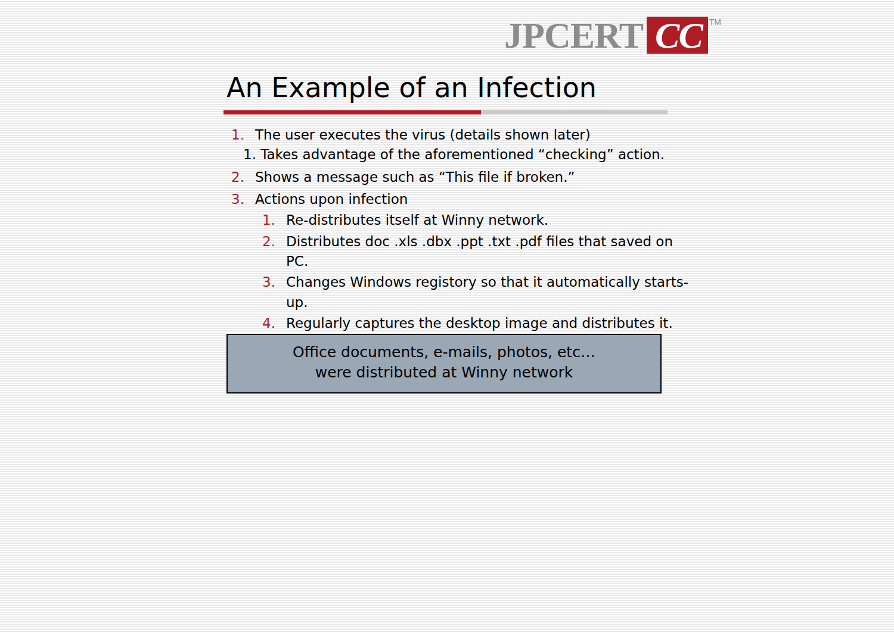JPCERT CC TM
An Example of an Infection
1. The user executes the virus (details shown later)
1. Takes advantage of the aforementioned “checking” action.
2. Shows a message such as “This file if broken.”
3. Actions upon infection
1. Re-distributes itself at Winny network.
2. Distributes doc .xls .dbx .ppt .txt .pdf files that saved on PC.
3. Changes Windows registory so that it automatically starts-up.
4. Regularly captures the desktop image and distributes it.
Office documents, e-mails, photos, etc…
were distributed at Winny network